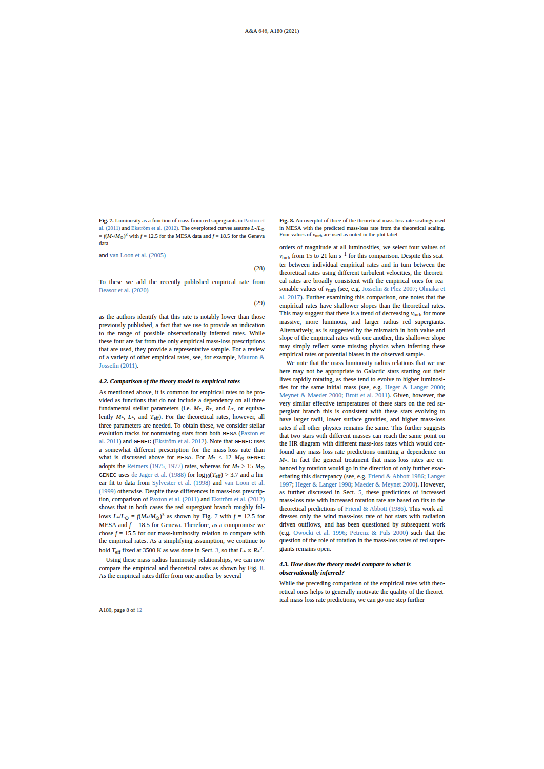A&A 646, A180 (2021)
Fig. 7. Luminosity as a function of mass from red supergiants in Paxton et al. (2011) and Ekström et al. (2012). The overplotted curves assume L*/L⊙ = f(M*/M⊙)3 with f = 12.5 for the MESA data and f = 18.5 for the Geneva data.
and van Loon et al. (2005)
(28)
To these we add the recently published empirical rate from Beasor et al. (2020)
(29)
as the authors identify that this rate is notably lower than those previously published, a fact that we use to provide an indication to the range of possible observationally inferred rates. While these four are far from the only empirical mass-loss prescriptions that are used, they provide a representative sample. For a review of a variety of other empirical rates, see, for example, Mauron & Josselin (2011).
4.2. Comparison of the theory model to empirical rates
As mentioned above, it is common for empirical rates to be provided as functions that do not include a dependency on all three fundamental stellar parameters (i.e. M*, R*, and L*, or equivalently M*, L*, and Teff). For the theoretical rates, however, all three parameters are needed. To obtain these, we consider stellar evolution tracks for nonrotating stars from both MESA (Paxton et al. 2011) and GENEC (Ekström et al. 2012). Note that GENEC uses a somewhat different prescription for the mass-loss rate than what is discussed above for MESA. For M* ≤ 12 M⊙ GENEC adopts the Reimers (1975, 1977) rates, whereas for M* ≥ 15 M⊙ GENEC uses de Jager et al. (1988) for log10(Teff) > 3.7 and a linear fit to data from Sylvester et al. (1998) and van Loon et al. (1999) otherwise. Despite these differences in mass-loss prescription, comparison of Paxton et al. (2011) and Ekström et al. (2012) shows that in both cases the red supergiant branch roughly follows L*/L⊙ = f(M*/M⊙)3 as shown by Fig. 7 with f = 12.5 for MESA and f = 18.5 for Geneva. Therefore, as a compromise we chose f = 15.5 for our mass-luminosity relation to compare with the empirical rates. As a simplifying assumption, we continue to hold Teff fixed at 3500 K as was done in Sect. 3, so that L* ∝ R*2.
Using these mass-radius-luminosity relationships, we can now compare the empirical and theoretical rates as shown by Fig. 8. As the empirical rates differ from one another by several
Fig. 8. An overplot of three of the theoretical mass-loss rate scalings used in MESA with the predicted mass-loss rate from the theoretical scaling. Four values of vturb are used as noted in the plot label.
orders of magnitude at all luminosities, we select four values of vturb from 15 to 21 km s−1 for this comparison. Despite this scatter between individual empirical rates and in turn between the theoretical rates using different turbulent velocities, the theoretical rates are broadly consistent with the empirical ones for reasonable values of vturb (see, e.g. Josselin & Plez 2007; Ohnaka et al. 2017). Further examining this comparison, one notes that the empirical rates have shallower slopes than the theoretical rates. This may suggest that there is a trend of decreasing vturb for more massive, more luminous, and larger radius red supergiants. Alternatively, as is suggested by the mismatch in both value and slope of the empirical rates with one another, this shallower slope may simply reflect some missing physics when inferring these empirical rates or potential biases in the observed sample.
We note that the mass-luminosity-radius relations that we use here may not be appropriate to Galactic stars starting out their lives rapidly rotating, as these tend to evolve to higher luminosities for the same initial mass (see, e.g. Heger & Langer 2000; Meynet & Maeder 2000; Brott et al. 2011). Given, however, the very similar effective temperatures of these stars on the red supergiant branch this is consistent with these stars evolving to have larger radii, lower surface gravities, and higher mass-loss rates if all other physics remains the same. This further suggests that two stars with different masses can reach the same point on the HR diagram with different mass-loss rates which would confound any mass-loss rate predictions omitting a dependence on M*. In fact the general treatment that mass-loss rates are enhanced by rotation would go in the direction of only further exacerbating this discrepancy (see, e.g. Friend & Abbott 1986; Langer 1997; Heger & Langer 1998; Maeder & Meynet 2000). However, as further discussed in Sect. 5, these predictions of increased mass-loss rate with increased rotation rate are based on fits to the theoretical predictions of Friend & Abbott (1986). This work addresses only the wind mass-loss rate of hot stars with radiation driven outflows, and has been questioned by subsequent work (e.g. Owocki et al. 1996; Petrenz & Puls 2000) such that the question of the role of rotation in the mass-loss rates of red supergiants remains open.
4.3. How does the theory model compare to what is observationally inferred?
While the preceding comparison of the empirical rates with theoretical ones helps to generally motivate the quality of the theoretical mass-loss rate predictions, we can go one step further
A180, page 8 of 12